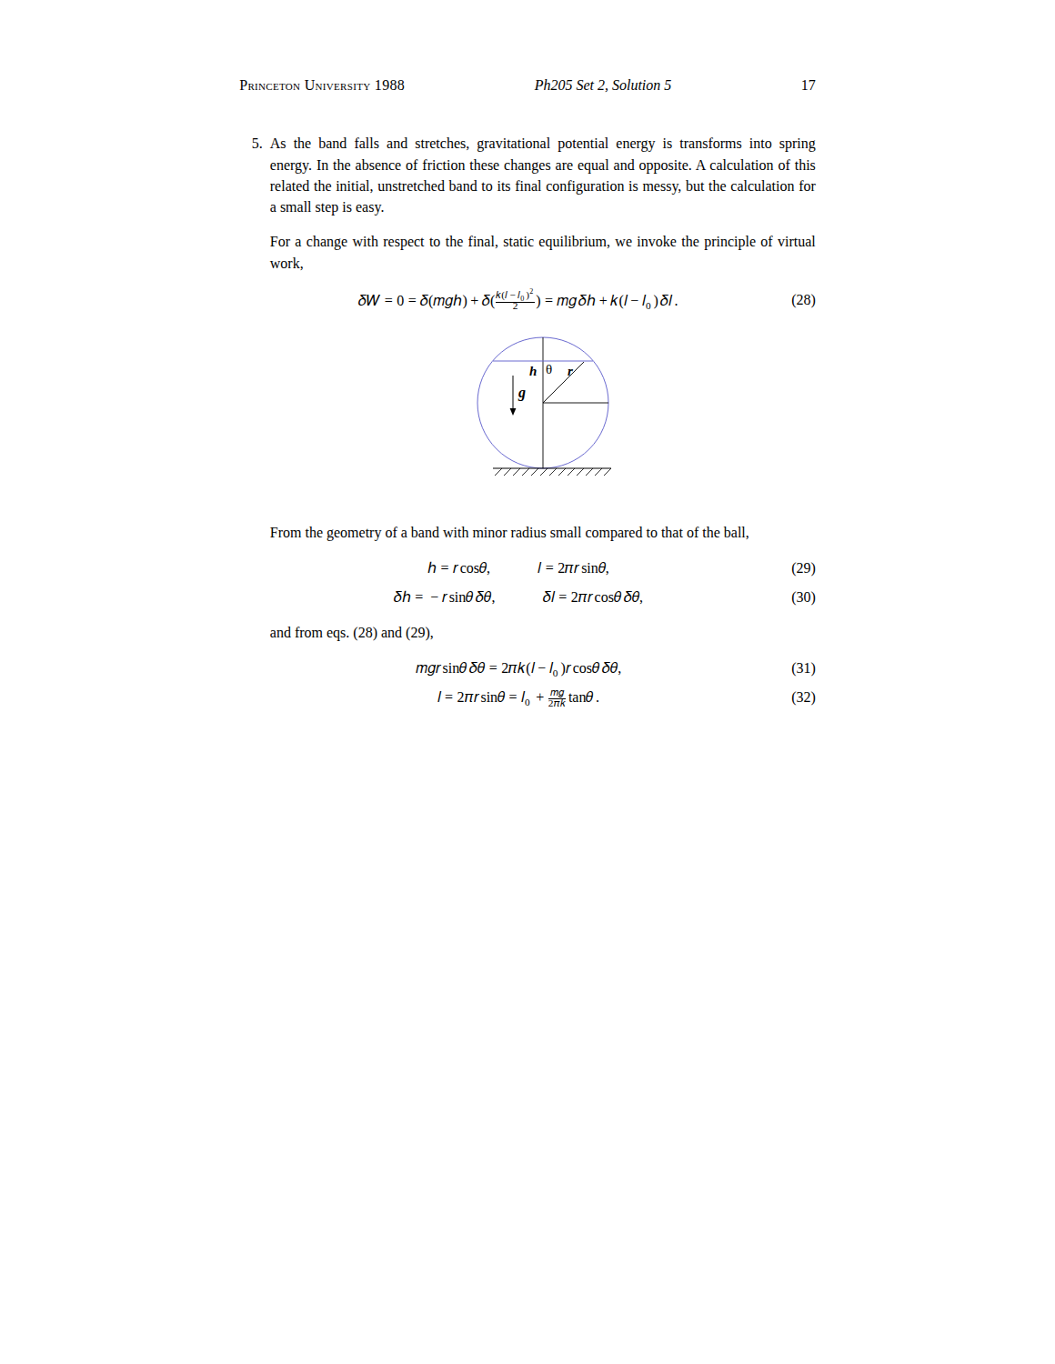Princeton University 1988 Ph205 Set 2, Solution 5 17
5.
As the band falls and stretches, gravitational potential energy is transforms into spring energy. In the absence of friction these changes are equal and opposite. A calculation of this related the initial, unstretched band to its final configuration is messy, but the calculation for a small step is easy.
For a change with respect to the final, static equilibrium, we invoke the principle of virtual work,
δW = 0 = δ (mgh) + δ ( k (l−l0) 2 2 ) = mgδh + k(l−l0) δl .
(28)
h θ r g
From the geometry of a band with minor radius small compared to that of the ball,
h=rcos⁡θ, l=2πrsin⁡θ,
(29)
δh=−rsin⁡θδθ, δl=2πrcos⁡θδθ,
(30)
and from eqs. (28) and (29),
mgrsin⁡θδθ = 2πk(l−l0)rcos⁡θδθ,
(31)
l=2πrsin⁡θ = l0 + mg 2πk tan⁡θ.
(32)